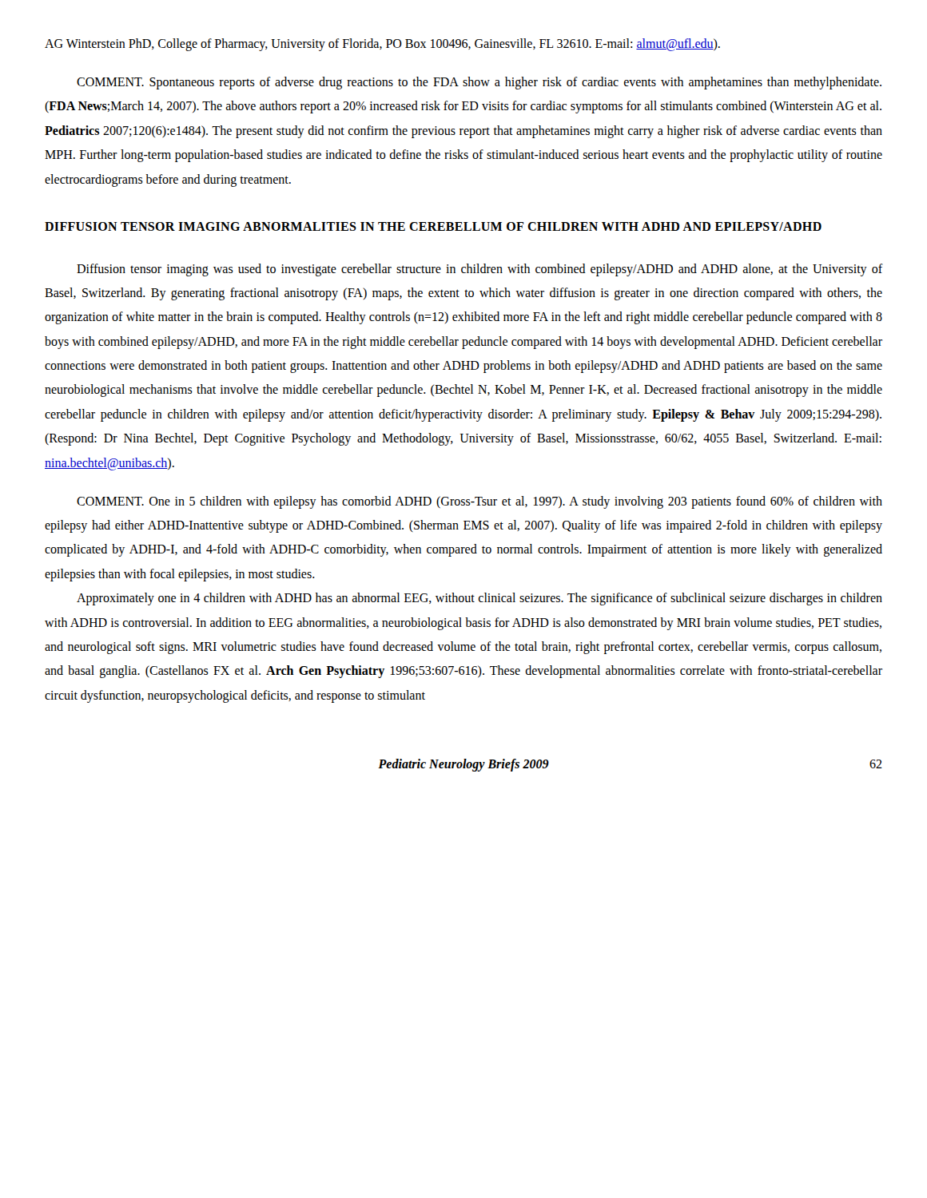AG Winterstein PhD, College of Pharmacy, University of Florida, PO Box 100496, Gainesville, FL 32610. E-mail: almut@ufl.edu).
COMMENT. Spontaneous reports of adverse drug reactions to the FDA show a higher risk of cardiac events with amphetamines than methylphenidate. (FDA News;March 14, 2007). The above authors report a 20% increased risk for ED visits for cardiac symptoms for all stimulants combined (Winterstein AG et al. Pediatrics 2007;120(6):e1484). The present study did not confirm the previous report that amphetamines might carry a higher risk of adverse cardiac events than MPH. Further long-term population-based studies are indicated to define the risks of stimulant-induced serious heart events and the prophylactic utility of routine electrocardiograms before and during treatment.
Diffusion Tensor Imaging Abnormalities in the Cerebellum of Children with ADHD and Epilepsy/ADHD
Diffusion tensor imaging was used to investigate cerebellar structure in children with combined epilepsy/ADHD and ADHD alone, at the University of Basel, Switzerland. By generating fractional anisotropy (FA) maps, the extent to which water diffusion is greater in one direction compared with others, the organization of white matter in the brain is computed. Healthy controls (n=12) exhibited more FA in the left and right middle cerebellar peduncle compared with 8 boys with combined epilepsy/ADHD, and more FA in the right middle cerebellar peduncle compared with 14 boys with developmental ADHD. Deficient cerebellar connections were demonstrated in both patient groups. Inattention and other ADHD problems in both epilepsy/ADHD and ADHD patients are based on the same neurobiological mechanisms that involve the middle cerebellar peduncle. (Bechtel N, Kobel M, Penner I-K, et al. Decreased fractional anisotropy in the middle cerebellar peduncle in children with epilepsy and/or attention deficit/hyperactivity disorder: A preliminary study. Epilepsy & Behav July 2009;15:294-298). (Respond: Dr Nina Bechtel, Dept Cognitive Psychology and Methodology, University of Basel, Missionsstrasse, 60/62, 4055 Basel, Switzerland. E-mail: nina.bechtel@unibas.ch).
COMMENT. One in 5 children with epilepsy has comorbid ADHD (Gross-Tsur et al, 1997). A study involving 203 patients found 60% of children with epilepsy had either ADHD-Inattentive subtype or ADHD-Combined. (Sherman EMS et al, 2007). Quality of life was impaired 2-fold in children with epilepsy complicated by ADHD-I, and 4-fold with ADHD-C comorbidity, when compared to normal controls. Impairment of attention is more likely with generalized epilepsies than with focal epilepsies, in most studies.
Approximately one in 4 children with ADHD has an abnormal EEG, without clinical seizures. The significance of subclinical seizure discharges in children with ADHD is controversial. In addition to EEG abnormalities, a neurobiological basis for ADHD is also demonstrated by MRI brain volume studies, PET studies, and neurological soft signs. MRI volumetric studies have found decreased volume of the total brain, right prefrontal cortex, cerebellar vermis, corpus callosum, and basal ganglia. (Castellanos FX et al. Arch Gen Psychiatry 1996;53:607-616). These developmental abnormalities correlate with fronto-striatal-cerebellar circuit dysfunction, neuropsychological deficits, and response to stimulant
Pediatric Neurology Briefs 200962